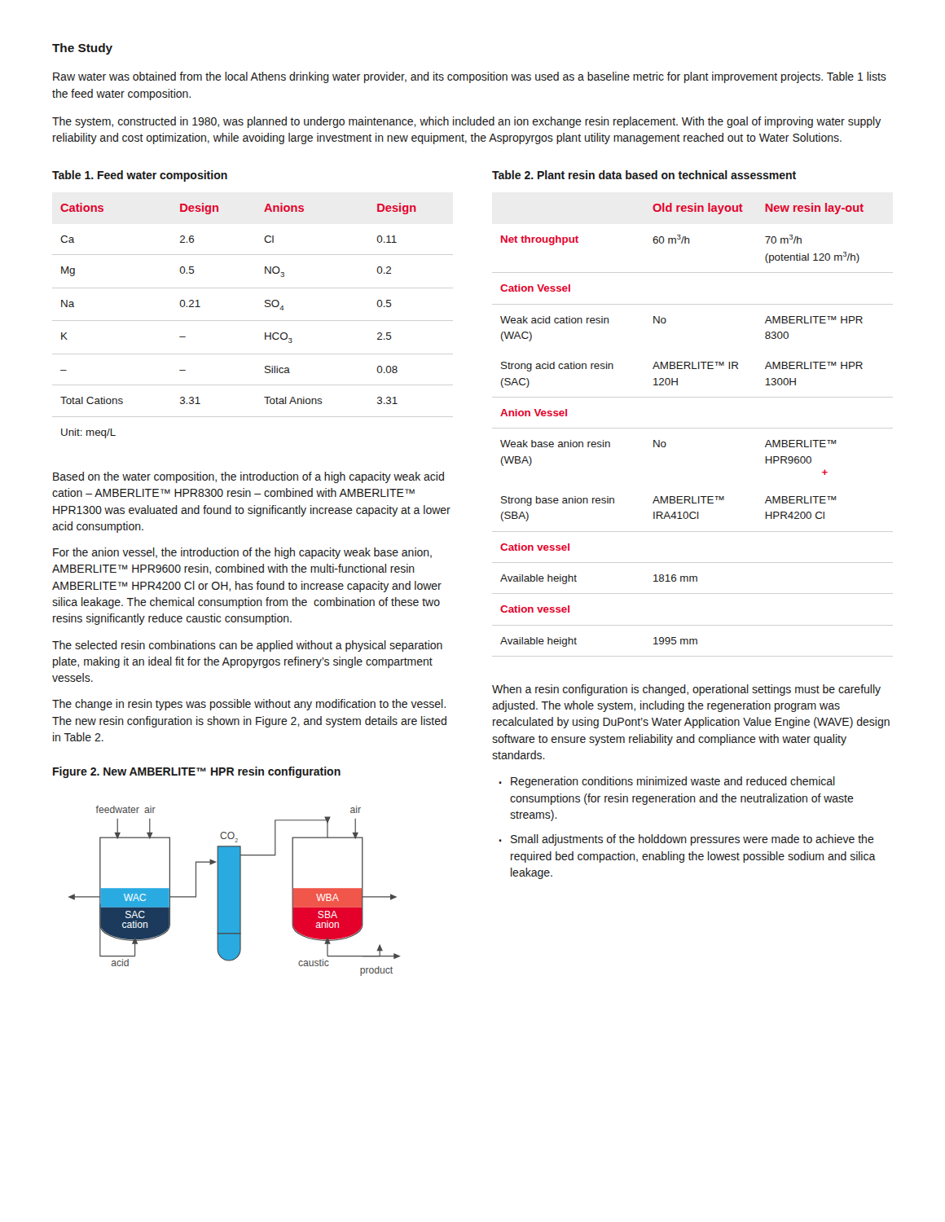The Study
Raw water was obtained from the local Athens drinking water provider, and its composition was used as a baseline metric for plant improvement projects. Table 1 lists the feed water composition.
The system, constructed in 1980, was planned to undergo maintenance, which included an ion exchange resin replacement. With the goal of improving water supply reliability and cost optimization, while avoiding large investment in new equipment, the Aspropyrgos plant utility management reached out to Water Solutions.
Table 1. Feed water composition
| Cations | Design | Anions | Design |
| --- | --- | --- | --- |
| Ca | 2.6 | Cl | 0.11 |
| Mg | 0.5 | NO 3 | 0.2 |
| Na | 0.21 | SO 4 | 0.5 |
| K | – | HCO 3 | 2.5 |
| – | – | Silica | 0.08 |
| Total Cations | 3.31 | Total Anions | 3.31 |
| Unit: meq/L |
Based on the water composition, the introduction of a high capacity weak acid cation – AMBERLITE™ HPR8300 resin – combined with AMBERLITE™ HPR1300 was evaluated and found to significantly increase capacity at a lower acid consumption.
For the anion vessel, the introduction of the high capacity weak base anion, AMBERLITE™ HPR9600 resin, combined with the multi-functional resin AMBERLITE™ HPR4200 Cl or OH, has found to increase capacity and lower silica leakage. The chemical consumption from the combination of these two resins significantly reduce caustic consumption.
The selected resin combinations can be applied without a physical separation plate, making it an ideal fit for the Apropyrgos refinery’s single compartment vessels.
The change in resin types was possible without any modification to the vessel. The new resin configuration is shown in Figure 2, and system details are listed in Table 2.
Figure 2. New AMBERLITE™ HPR resin configuration
WAC SAC cation feedwater air acid CO2 WBA SBA anion air caustic product
Table 2. Plant resin data based on technical assessment
| | Old resin layout | New resin lay-out |
| --- | --- | --- |
| Net throughput | 60 m 3 /h | 70 m 3 /h (potential 120 m 3 /h) |
| Cation Vessel |
| Weak acid cation resin (WAC) | No | AMBERLITE™ HPR 8300 |
| Strong acid cation resin (SAC) | AMBERLITE™ IR 120H | AMBERLITE™ HPR 1300H |
| Anion Vessel |
| Weak base anion resin (WBA) | No | AMBERLITE™ HPR9600 + |
| Strong base anion resin (SBA) | AMBERLITE™ IRA410Cl | AMBERLITE™ HPR4200 Cl |
| Cation vessel |
| Available height | 1816 mm |
| Cation vessel |
| Available height | 1995 mm |
When a resin configuration is changed, operational settings must be carefully adjusted. The whole system, including the regeneration program was recalculated by using DuPont’s Water Application Value Engine (WAVE) design software to ensure system reliability and compliance with water quality standards.
Regeneration conditions minimized waste and reduced chemical consumptions (for resin regeneration and the neutralization of waste streams).
Small adjustments of the holddown pressures were made to achieve the required bed compaction, enabling the lowest possible sodium and silica leakage.